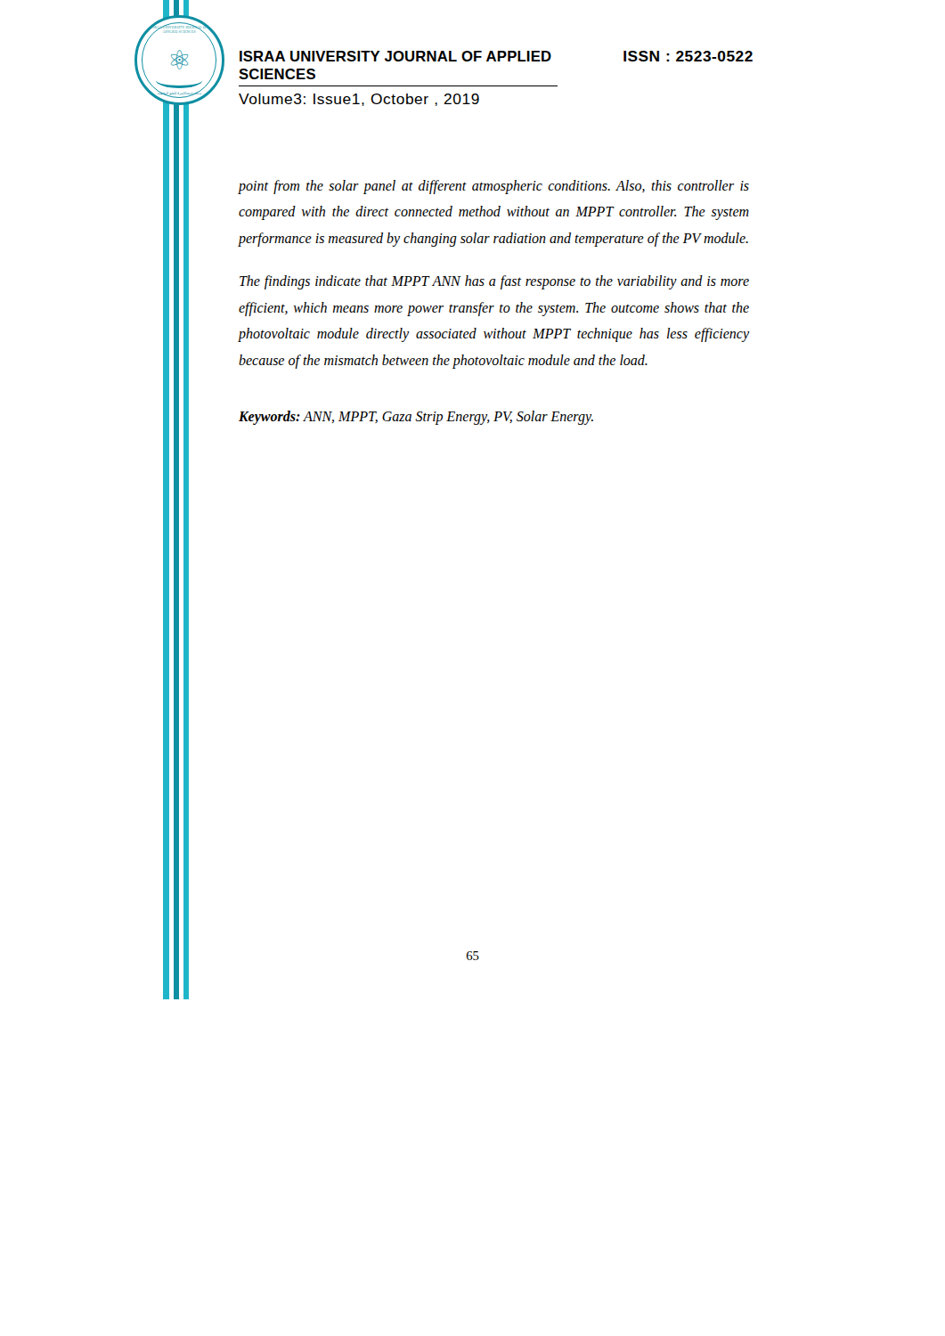ISRAA UNIVERSITY JOURNAL OF APPLIED SCIENCES
مجلة جامعة الإسراء للعلوم التطبيقية
⚛
ISRAA UNIVERSITY JOURNAL OF APPLIED SCIENCES
ISSN : 2523-0522
Volume3: Issue1, October , 2019
point from the solar panel at different atmospheric conditions. Also, this controller is compared with the direct connected method without an MPPT controller. The system performance is measured by changing solar radiation and temperature of the PV module.
The findings indicate that MPPT ANN has a fast response to the variability and is more efficient, which means more power transfer to the system. The outcome shows that the photovoltaic module directly associated without MPPT technique has less efficiency because of the mismatch between the photovoltaic module and the load.
Keywords: ANN, MPPT, Gaza Strip Energy, PV, Solar Energy.
65